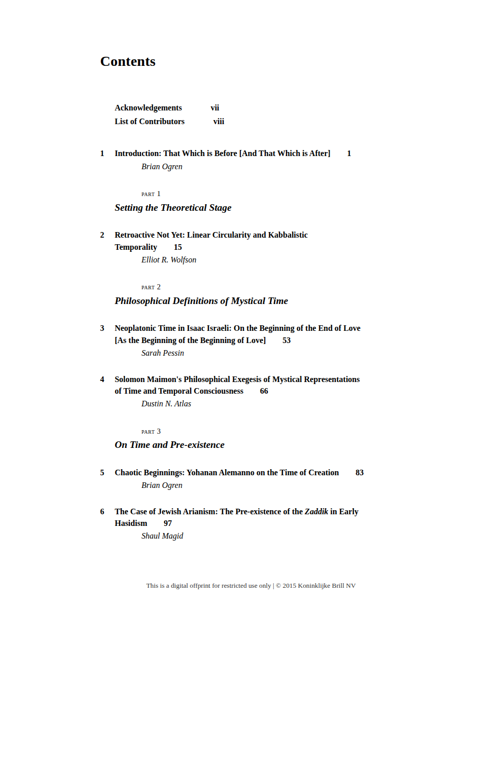Contents
Acknowledgements vii
List of Contributors viii
1
Introduction: That Which is Before [And That Which is After] 1
Brian Ogren
part 1
Setting the Theoretical Stage
2
Retroactive Not Yet: Linear Circularity and Kabbalistic
Temporality 15
Elliot R. Wolfson
part 2
Philosophical Definitions of Mystical Time
3
Neoplatonic Time in Isaac Israeli: On the Beginning of the End of Love
[As the Beginning of the Beginning of Love] 53
Sarah Pessin
4
Solomon Maimon's Philosophical Exegesis of Mystical Representations
of Time and Temporal Consciousness 66
Dustin N. Atlas
part 3
On Time and Pre-existence
5
Chaotic Beginnings: Yohanan Alemanno on the Time of Creation 83
Brian Ogren
6
The Case of Jewish Arianism: The Pre-existence of the Zaddik in Early
Hasidism 97
Shaul Magid
This is a digital offprint for restricted use only | © 2015 Koninklijke Brill NV